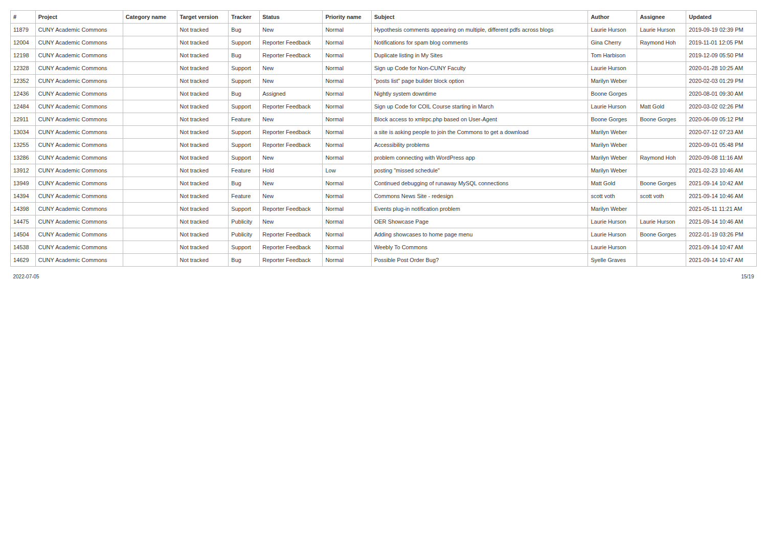| # | Project | Category name | Target version | Tracker | Status | Priority name | Subject | Author | Assignee | Updated |
| --- | --- | --- | --- | --- | --- | --- | --- | --- | --- | --- |
| 11879 | CUNY Academic Commons | | Not tracked | Bug | New | Normal | Hypothesis comments appearing on multiple, different pdfs across blogs | Laurie Hurson | Laurie Hurson | 2019-09-19 02:39 PM |
| 12004 | CUNY Academic Commons | | Not tracked | Support | Reporter Feedback | Normal | Notifications for spam blog comments | Gina Cherry | Raymond Hoh | 2019-11-01 12:05 PM |
| 12198 | CUNY Academic Commons | | Not tracked | Bug | Reporter Feedback | Normal | Duplicate listing in My Sites | Tom Harbison | | 2019-12-09 05:50 PM |
| 12328 | CUNY Academic Commons | | Not tracked | Support | New | Normal | Sign up Code for Non-CUNY Faculty | Laurie Hurson | | 2020-01-28 10:25 AM |
| 12352 | CUNY Academic Commons | | Not tracked | Support | New | Normal | "posts list" page builder block option | Marilyn Weber | | 2020-02-03 01:29 PM |
| 12436 | CUNY Academic Commons | | Not tracked | Bug | Assigned | Normal | Nightly system downtime | Boone Gorges | | 2020-08-01 09:30 AM |
| 12484 | CUNY Academic Commons | | Not tracked | Support | Reporter Feedback | Normal | Sign up Code for COIL Course starting in March | Laurie Hurson | Matt Gold | 2020-03-02 02:26 PM |
| 12911 | CUNY Academic Commons | | Not tracked | Feature | New | Normal | Block access to xmlrpc.php based on User-Agent | Boone Gorges | Boone Gorges | 2020-06-09 05:12 PM |
| 13034 | CUNY Academic Commons | | Not tracked | Support | Reporter Feedback | Normal | a site is asking people to join the Commons to get a download | Marilyn Weber | | 2020-07-12 07:23 AM |
| 13255 | CUNY Academic Commons | | Not tracked | Support | Reporter Feedback | Normal | Accessibility problems | Marilyn Weber | | 2020-09-01 05:48 PM |
| 13286 | CUNY Academic Commons | | Not tracked | Support | New | Normal | problem connecting with WordPress app | Marilyn Weber | Raymond Hoh | 2020-09-08 11:16 AM |
| 13912 | CUNY Academic Commons | | Not tracked | Feature | Hold | Low | posting "missed schedule" | Marilyn Weber | | 2021-02-23 10:46 AM |
| 13949 | CUNY Academic Commons | | Not tracked | Bug | New | Normal | Continued debugging of runaway MySQL connections | Matt Gold | Boone Gorges | 2021-09-14 10:42 AM |
| 14394 | CUNY Academic Commons | | Not tracked | Feature | New | Normal | Commons News Site - redesign | scott voth | scott voth | 2021-09-14 10:46 AM |
| 14398 | CUNY Academic Commons | | Not tracked | Support | Reporter Feedback | Normal | Events plug-in notification problem | Marilyn Weber | | 2021-05-11 11:21 AM |
| 14475 | CUNY Academic Commons | | Not tracked | Publicity | New | Normal | OER Showcase Page | Laurie Hurson | Laurie Hurson | 2021-09-14 10:46 AM |
| 14504 | CUNY Academic Commons | | Not tracked | Publicity | Reporter Feedback | Normal | Adding showcases to home page menu | Laurie Hurson | Boone Gorges | 2022-01-19 03:26 PM |
| 14538 | CUNY Academic Commons | | Not tracked | Support | Reporter Feedback | Normal | Weebly To Commons | Laurie Hurson | | 2021-09-14 10:47 AM |
| 14629 | CUNY Academic Commons | | Not tracked | Bug | Reporter Feedback | Normal | Possible Post Order Bug? | Syelle Graves | | 2021-09-14 10:47 AM |
| 2022-07-05 | 15/19 |